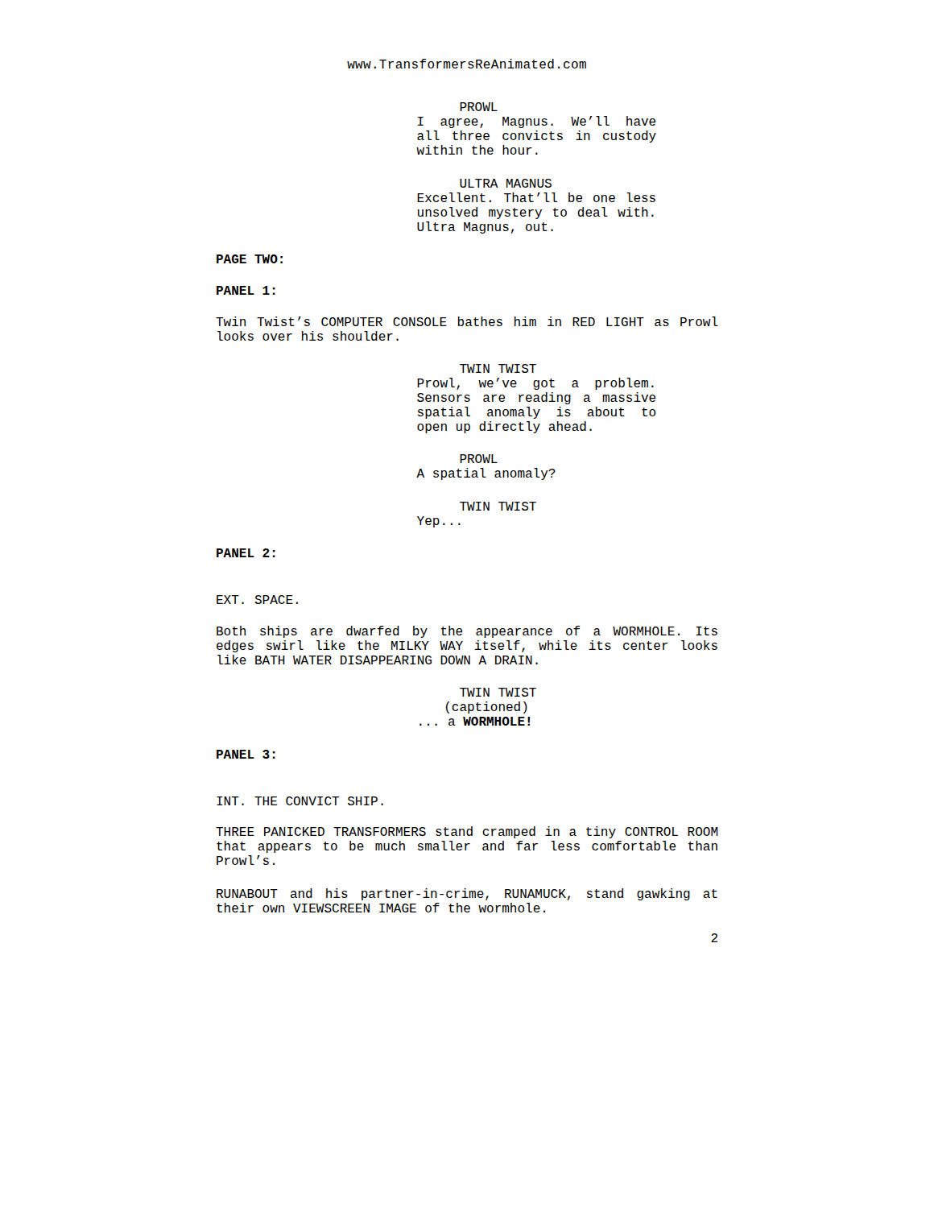www.TransformersReAnimated.com
PROWL
I agree, Magnus. We’ll have all three convicts in custody within the hour.
ULTRA MAGNUS
Excellent. That’ll be one less unsolved mystery to deal with. Ultra Magnus, out.
PAGE TWO:
PANEL 1:
Twin Twist’s COMPUTER CONSOLE bathes him in RED LIGHT as Prowl looks over his shoulder.
TWIN TWIST
Prowl, we’ve got a problem. Sensors are reading a massive spatial anomaly is about to open up directly ahead.
PROWL
A spatial anomaly?
TWIN TWIST
Yep...
PANEL 2:
EXT. SPACE.
Both ships are dwarfed by the appearance of a WORMHOLE. Its edges swirl like the MILKY WAY itself, while its center looks like BATH WATER DISAPPEARING DOWN A DRAIN.
TWIN TWIST
(captioned)
... a WORMHOLE!
PANEL 3:
INT. THE CONVICT SHIP.
THREE PANICKED TRANSFORMERS stand cramped in a tiny CONTROL ROOM that appears to be much smaller and far less comfortable than Prowl’s.
RUNABOUT and his partner-in-crime, RUNAMUCK, stand gawking at their own VIEWSCREEN IMAGE of the wormhole.
2